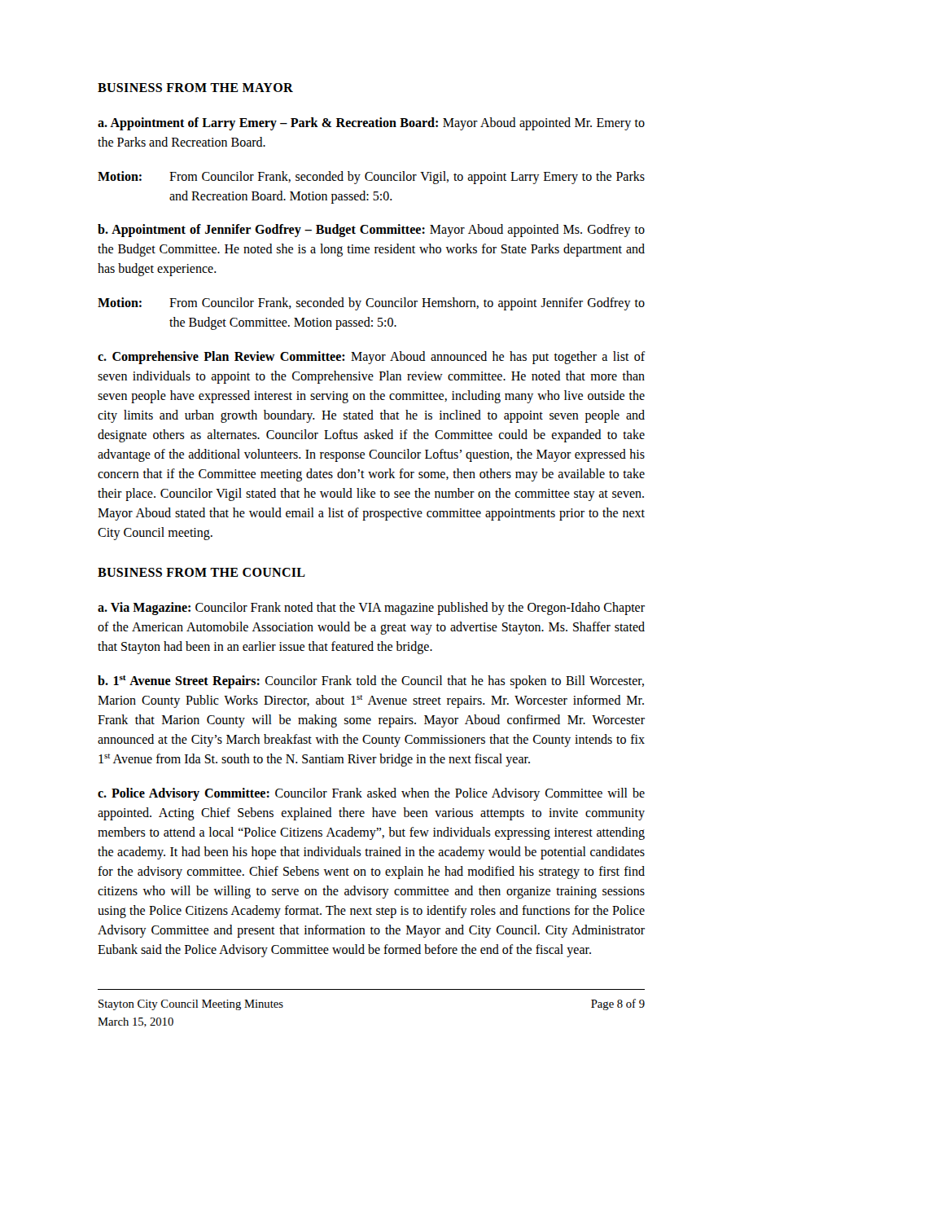BUSINESS FROM THE MAYOR
a. Appointment of Larry Emery – Park & Recreation Board: Mayor Aboud appointed Mr. Emery to the Parks and Recreation Board.
Motion:
From Councilor Frank, seconded by Councilor Vigil, to appoint Larry Emery to the Parks and Recreation Board. Motion passed: 5:0.
b. Appointment of Jennifer Godfrey – Budget Committee: Mayor Aboud appointed Ms. Godfrey to the Budget Committee. He noted she is a long time resident who works for State Parks department and has budget experience.
Motion:
From Councilor Frank, seconded by Councilor Hemshorn, to appoint Jennifer Godfrey to the Budget Committee. Motion passed: 5:0.
c. Comprehensive Plan Review Committee: Mayor Aboud announced he has put together a list of seven individuals to appoint to the Comprehensive Plan review committee. He noted that more than seven people have expressed interest in serving on the committee, including many who live outside the city limits and urban growth boundary. He stated that he is inclined to appoint seven people and designate others as alternates. Councilor Loftus asked if the Committee could be expanded to take advantage of the additional volunteers. In response Councilor Loftus’ question, the Mayor expressed his concern that if the Committee meeting dates don’t work for some, then others may be available to take their place. Councilor Vigil stated that he would like to see the number on the committee stay at seven. Mayor Aboud stated that he would email a list of prospective committee appointments prior to the next City Council meeting.
BUSINESS FROM THE COUNCIL
a. Via Magazine: Councilor Frank noted that the VIA magazine published by the Oregon-Idaho Chapter of the American Automobile Association would be a great way to advertise Stayton. Ms. Shaffer stated that Stayton had been in an earlier issue that featured the bridge.
b. 1st Avenue Street Repairs: Councilor Frank told the Council that he has spoken to Bill Worcester, Marion County Public Works Director, about 1st Avenue street repairs. Mr. Worcester informed Mr. Frank that Marion County will be making some repairs. Mayor Aboud confirmed Mr. Worcester announced at the City’s March breakfast with the County Commissioners that the County intends to fix 1st Avenue from Ida St. south to the N. Santiam River bridge in the next fiscal year.
c. Police Advisory Committee: Councilor Frank asked when the Police Advisory Committee will be appointed. Acting Chief Sebens explained there have been various attempts to invite community members to attend a local “Police Citizens Academy”, but few individuals expressing interest attending the academy. It had been his hope that individuals trained in the academy would be potential candidates for the advisory committee. Chief Sebens went on to explain he had modified his strategy to first find citizens who will be willing to serve on the advisory committee and then organize training sessions using the Police Citizens Academy format. The next step is to identify roles and functions for the Police Advisory Committee and present that information to the Mayor and City Council. City Administrator Eubank said the Police Advisory Committee would be formed before the end of the fiscal year.
Stayton City Council Meeting Minutes
March 15, 2010
Page 8 of 9